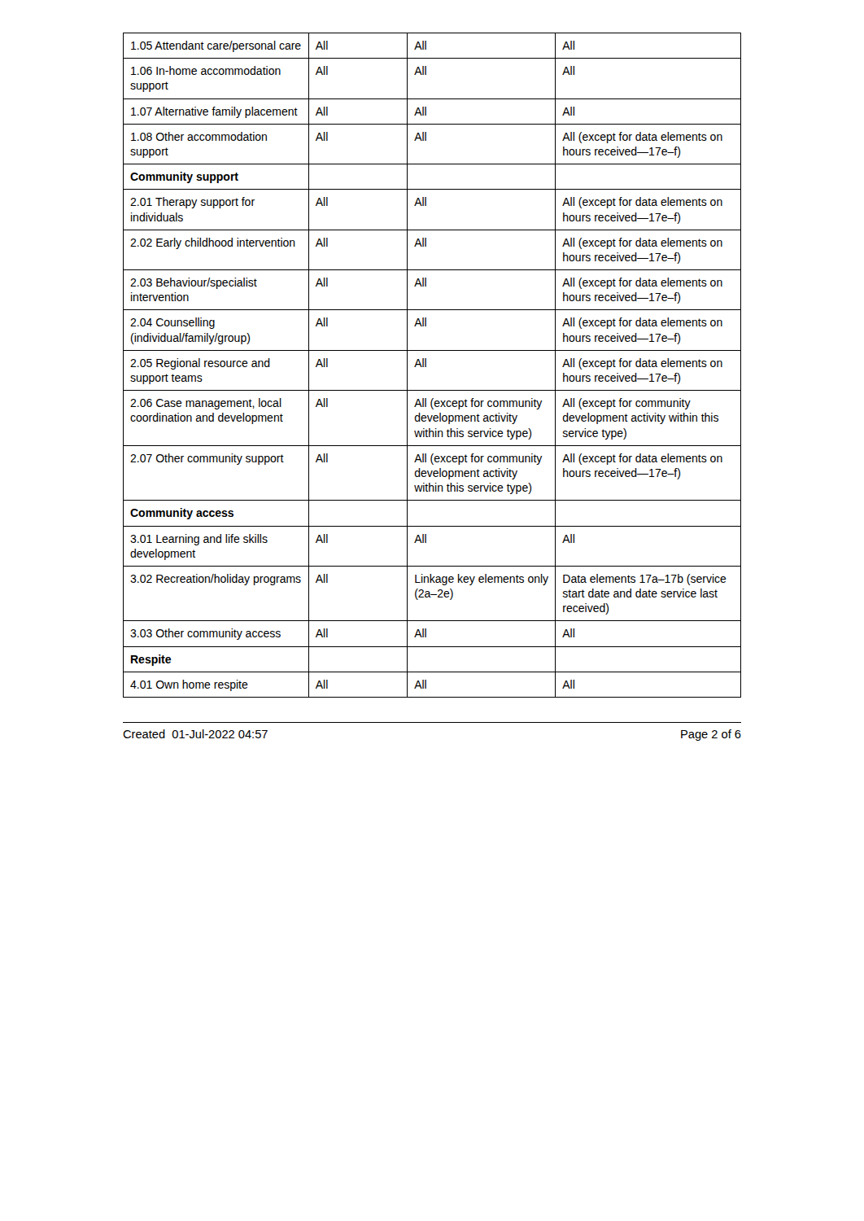| 1.05 Attendant care/personal care | All | All | All |
| 1.06 In-home accommodation support | All | All | All |
| 1.07 Alternative family placement | All | All | All |
| 1.08 Other accommodation support | All | All | All (except for data elements on hours received—17e–f) |
| Community support | | | |
| 2.01 Therapy support for individuals | All | All | All (except for data elements on hours received—17e–f) |
| 2.02 Early childhood intervention | All | All | All (except for data elements on hours received—17e–f) |
| 2.03 Behaviour/specialist intervention | All | All | All (except for data elements on hours received—17e–f) |
| 2.04 Counselling (individual/family/group) | All | All | All (except for data elements on hours received—17e–f) |
| 2.05 Regional resource and support teams | All | All | All (except for data elements on hours received—17e–f) |
| 2.06 Case management, local coordination and development | All | All (except for community development activity within this service type) | All (except for community development activity within this service type) |
| 2.07 Other community support | All | All (except for community development activity within this service type) | All (except for data elements on hours received—17e–f) |
| Community access | | | |
| 3.01 Learning and life skills development | All | All | All |
| 3.02 Recreation/holiday programs | All | Linkage key elements only (2a–2e) | Data elements 17a–17b (service start date and date service last received) |
| 3.03 Other community access | All | All | All |
| Respite | | | |
| 4.01 Own home respite | All | All | All |
Created 01-Jul-2022 04:57 Page 2 of 6